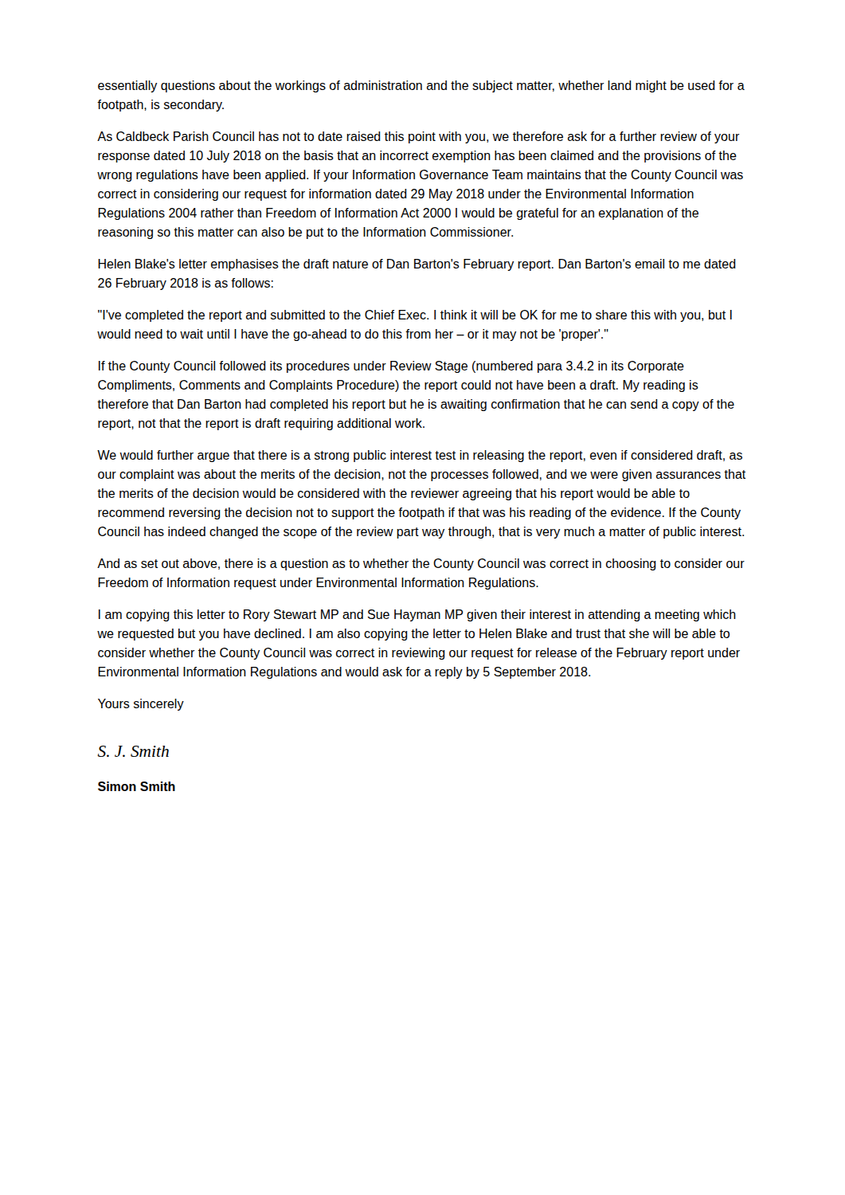essentially questions about the workings of administration and the subject matter, whether land might be used for a footpath, is secondary.
As Caldbeck Parish Council has not to date raised this point with you, we therefore ask for a further review of your response dated 10 July 2018 on the basis that an incorrect exemption has been claimed and the provisions of the wrong regulations have been applied. If your Information Governance Team maintains that the County Council was correct in considering our request for information dated 29 May 2018 under the Environmental Information Regulations 2004 rather than Freedom of Information Act 2000 I would be grateful for an explanation of the reasoning so this matter can also be put to the Information Commissioner.
Helen Blake's letter emphasises the draft nature of Dan Barton's February report. Dan Barton's email to me dated 26 February 2018 is as follows:
"I've completed the report and submitted to the Chief Exec. I think it will be OK for me to share this with you, but I would need to wait until I have the go-ahead to do this from her – or it may not be 'proper'."
If the County Council followed its procedures under Review Stage (numbered para 3.4.2 in its Corporate Compliments, Comments and Complaints Procedure) the report could not have been a draft. My reading is therefore that Dan Barton had completed his report but he is awaiting confirmation that he can send a copy of the report, not that the report is draft requiring additional work.
We would further argue that there is a strong public interest test in releasing the report, even if considered draft, as our complaint was about the merits of the decision, not the processes followed, and we were given assurances that the merits of the decision would be considered with the reviewer agreeing that his report would be able to recommend reversing the decision not to support the footpath if that was his reading of the evidence. If the County Council has indeed changed the scope of the review part way through, that is very much a matter of public interest.
And as set out above, there is a question as to whether the County Council was correct in choosing to consider our Freedom of Information request under Environmental Information Regulations.
I am copying this letter to Rory Stewart MP and Sue Hayman MP given their interest in attending a meeting which we requested but you have declined. I am also copying the letter to Helen Blake and trust that she will be able to consider whether the County Council was correct in reviewing our request for release of the February report under Environmental Information Regulations and would ask for a reply by 5 September 2018.
Yours sincerely
S. J. Smith
Simon Smith